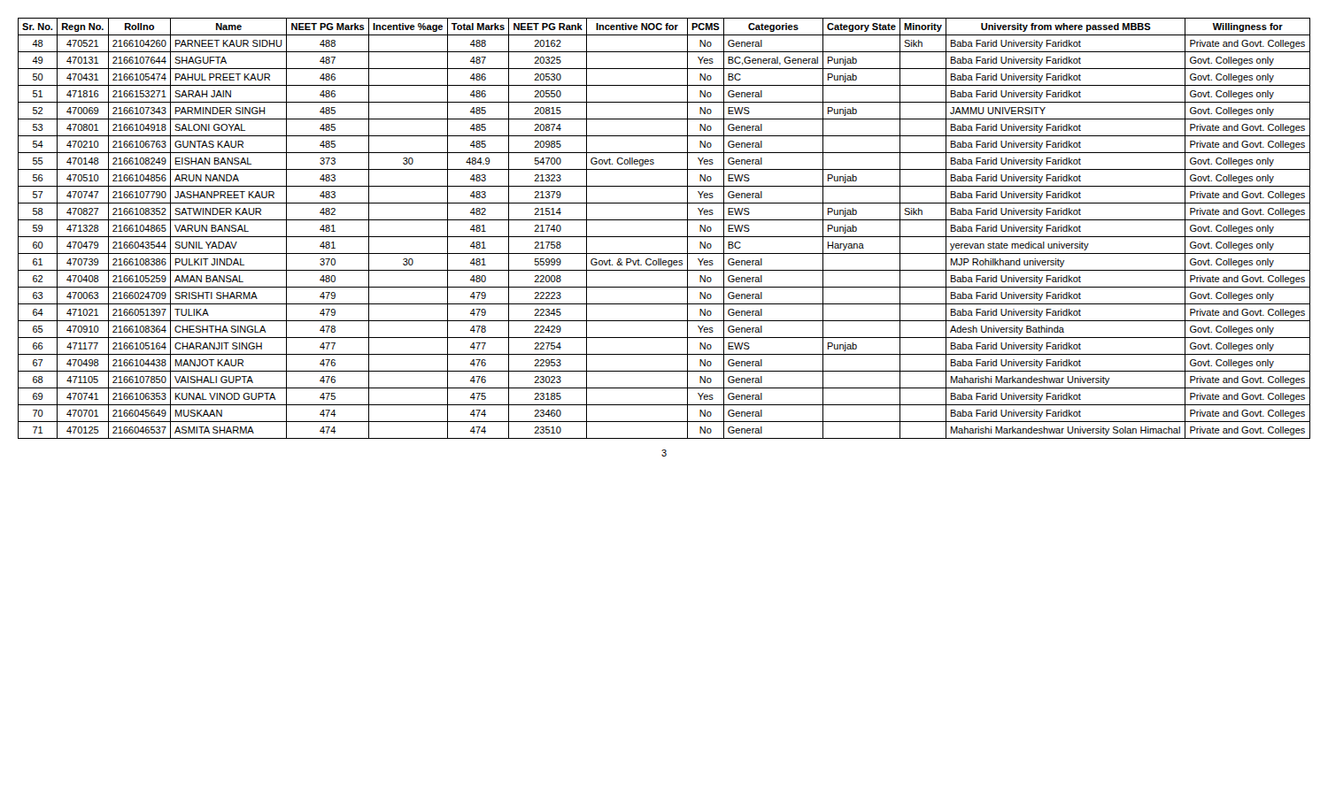| Sr. No. | Regn No. | Rollno | Name | NEET PG Marks | Incentive %age | Total Marks | NEET PG Rank | Incentive NOC for | PCMS | Categories | Category State | Minority | University from where passed MBBS | Willingness for |
| --- | --- | --- | --- | --- | --- | --- | --- | --- | --- | --- | --- | --- | --- | --- |
| 48 | 470521 | 2166104260 | PARNEET KAUR SIDHU | 488 | | 488 | 20162 | | No | General | | Sikh | Baba Farid University Faridkot | Private and Govt. Colleges |
| 49 | 470131 | 2166107644 | SHAGUFTA | 487 | | 487 | 20325 | | Yes | BC,General, General | Punjab | | Baba Farid University Faridkot | Govt. Colleges only |
| 50 | 470431 | 2166105474 | PAHUL PREET KAUR | 486 | | 486 | 20530 | | No | BC | Punjab | | Baba Farid University Faridkot | Govt. Colleges only |
| 51 | 471816 | 2166153271 | SARAH JAIN | 486 | | 486 | 20550 | | No | General | | | Baba Farid University Faridkot | Govt. Colleges only |
| 52 | 470069 | 2166107343 | PARMINDER SINGH | 485 | | 485 | 20815 | | No | EWS | Punjab | | JAMMU UNIVERSITY | Govt. Colleges only |
| 53 | 470801 | 2166104918 | SALONI GOYAL | 485 | | 485 | 20874 | | No | General | | | Baba Farid University Faridkot | Private and Govt. Colleges |
| 54 | 470210 | 2166106763 | GUNTAS KAUR | 485 | | 485 | 20985 | | No | General | | | Baba Farid University Faridkot | Private and Govt. Colleges |
| 55 | 470148 | 2166108249 | EISHAN BANSAL | 373 | 30 | 484.9 | 54700 | Govt. Colleges | Yes | General | | | Baba Farid University Faridkot | Govt. Colleges only |
| 56 | 470510 | 2166104856 | ARUN NANDA | 483 | | 483 | 21323 | | No | EWS | Punjab | | Baba Farid University Faridkot | Govt. Colleges only |
| 57 | 470747 | 2166107790 | JASHANPREET KAUR | 483 | | 483 | 21379 | | Yes | General | | | Baba Farid University Faridkot | Private and Govt. Colleges |
| 58 | 470827 | 2166108352 | SATWINDER KAUR | 482 | | 482 | 21514 | | Yes | EWS | Punjab | Sikh | Baba Farid University Faridkot | Private and Govt. Colleges |
| 59 | 471328 | 2166104865 | VARUN BANSAL | 481 | | 481 | 21740 | | No | EWS | Punjab | | Baba Farid University Faridkot | Govt. Colleges only |
| 60 | 470479 | 2166043544 | SUNIL YADAV | 481 | | 481 | 21758 | | No | BC | Haryana | | yerevan state medical university | Govt. Colleges only |
| 61 | 470739 | 2166108386 | PULKIT JINDAL | 370 | 30 | 481 | 55999 | Govt. & Pvt. Colleges | Yes | General | | | MJP Rohilkhand university | Govt. Colleges only |
| 62 | 470408 | 2166105259 | AMAN BANSAL | 480 | | 480 | 22008 | | No | General | | | Baba Farid University Faridkot | Private and Govt. Colleges |
| 63 | 470063 | 2166024709 | SRISHTI SHARMA | 479 | | 479 | 22223 | | No | General | | | Baba Farid University Faridkot | Govt. Colleges only |
| 64 | 471021 | 2166051397 | TULIKA | 479 | | 479 | 22345 | | No | General | | | Baba Farid University Faridkot | Private and Govt. Colleges |
| 65 | 470910 | 2166108364 | CHESHTHA SINGLA | 478 | | 478 | 22429 | | Yes | General | | | Adesh University Bathinda | Govt. Colleges only |
| 66 | 471177 | 2166105164 | CHARANJIT SINGH | 477 | | 477 | 22754 | | No | EWS | Punjab | | Baba Farid University Faridkot | Govt. Colleges only |
| 67 | 470498 | 2166104438 | MANJOT KAUR | 476 | | 476 | 22953 | | No | General | | | Baba Farid University Faridkot | Govt. Colleges only |
| 68 | 471105 | 2166107850 | VAISHALI GUPTA | 476 | | 476 | 23023 | | No | General | | | Maharishi Markandeshwar University | Private and Govt. Colleges |
| 69 | 470741 | 2166106353 | KUNAL VINOD GUPTA | 475 | | 475 | 23185 | | Yes | General | | | Baba Farid University Faridkot | Private and Govt. Colleges |
| 70 | 470701 | 2166045649 | MUSKAAN | 474 | | 474 | 23460 | | No | General | | | Baba Farid University Faridkot | Private and Govt. Colleges |
| 71 | 470125 | 2166046537 | ASMITA SHARMA | 474 | | 474 | 23510 | | No | General | | | Maharishi Markandeshwar University Solan Himachal | Private and Govt. Colleges |
3